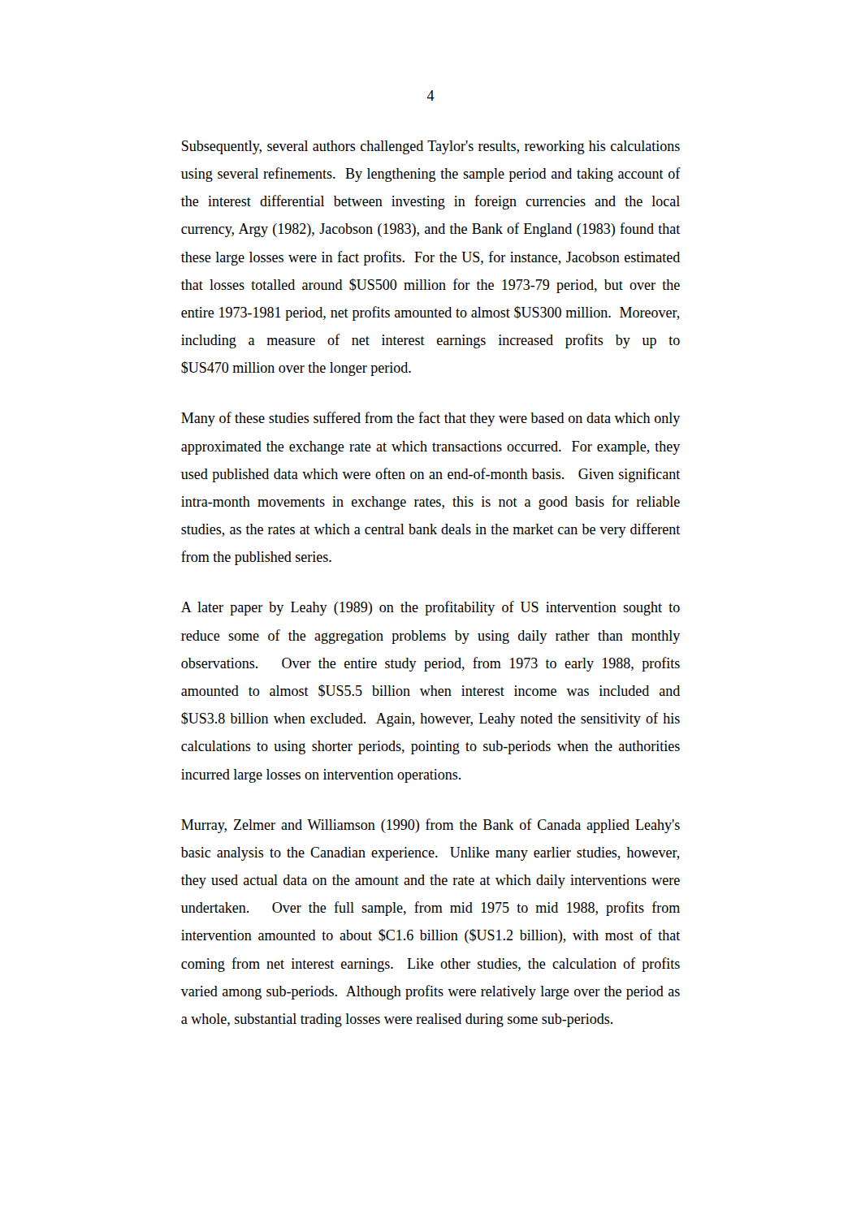4
Subsequently, several authors challenged Taylor's results, reworking his calculations using several refinements. By lengthening the sample period and taking account of the interest differential between investing in foreign currencies and the local currency, Argy (1982), Jacobson (1983), and the Bank of England (1983) found that these large losses were in fact profits. For the US, for instance, Jacobson estimated that losses totalled around $US500 million for the 1973-79 period, but over the entire 1973-1981 period, net profits amounted to almost $US300 million. Moreover, including a measure of net interest earnings increased profits by up to $US470 million over the longer period.
Many of these studies suffered from the fact that they were based on data which only approximated the exchange rate at which transactions occurred. For example, they used published data which were often on an end-of-month basis. Given significant intra-month movements in exchange rates, this is not a good basis for reliable studies, as the rates at which a central bank deals in the market can be very different from the published series.
A later paper by Leahy (1989) on the profitability of US intervention sought to reduce some of the aggregation problems by using daily rather than monthly observations. Over the entire study period, from 1973 to early 1988, profits amounted to almost $US5.5 billion when interest income was included and $US3.8 billion when excluded. Again, however, Leahy noted the sensitivity of his calculations to using shorter periods, pointing to sub-periods when the authorities incurred large losses on intervention operations.
Murray, Zelmer and Williamson (1990) from the Bank of Canada applied Leahy's basic analysis to the Canadian experience. Unlike many earlier studies, however, they used actual data on the amount and the rate at which daily interventions were undertaken. Over the full sample, from mid 1975 to mid 1988, profits from intervention amounted to about $C1.6 billion ($US1.2 billion), with most of that coming from net interest earnings. Like other studies, the calculation of profits varied among sub-periods. Although profits were relatively large over the period as a whole, substantial trading losses were realised during some sub-periods.